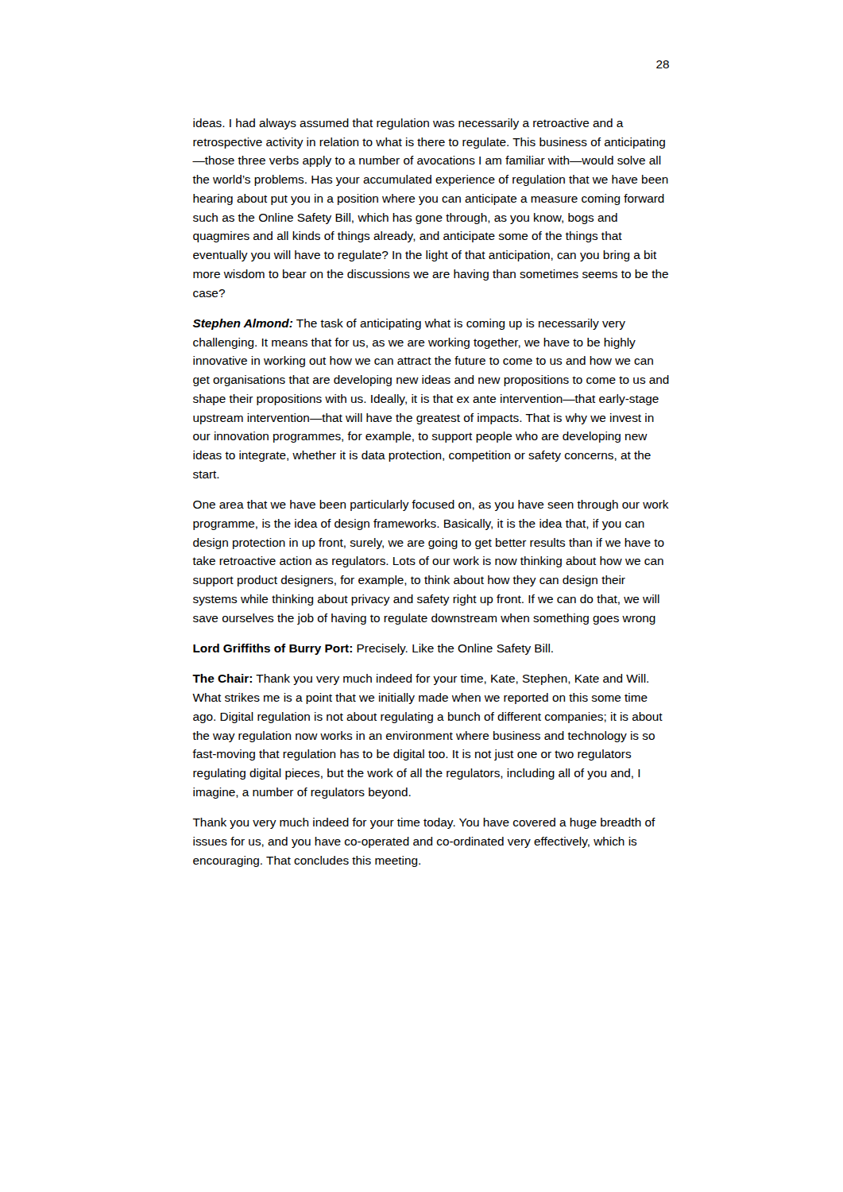28
ideas. I had always assumed that regulation was necessarily a retroactive and a retrospective activity in relation to what is there to regulate. This business of anticipating—those three verbs apply to a number of avocations I am familiar with—would solve all the world’s problems. Has your accumulated experience of regulation that we have been hearing about put you in a position where you can anticipate a measure coming forward such as the Online Safety Bill, which has gone through, as you know, bogs and quagmires and all kinds of things already, and anticipate some of the things that eventually you will have to regulate? In the light of that anticipation, can you bring a bit more wisdom to bear on the discussions we are having than sometimes seems to be the case?
Stephen Almond: The task of anticipating what is coming up is necessarily very challenging. It means that for us, as we are working together, we have to be highly innovative in working out how we can attract the future to come to us and how we can get organisations that are developing new ideas and new propositions to come to us and shape their propositions with us. Ideally, it is that ex ante intervention—that early-stage upstream intervention—that will have the greatest of impacts. That is why we invest in our innovation programmes, for example, to support people who are developing new ideas to integrate, whether it is data protection, competition or safety concerns, at the start.
One area that we have been particularly focused on, as you have seen through our work programme, is the idea of design frameworks. Basically, it is the idea that, if you can design protection in up front, surely, we are going to get better results than if we have to take retroactive action as regulators. Lots of our work is now thinking about how we can support product designers, for example, to think about how they can design their systems while thinking about privacy and safety right up front. If we can do that, we will save ourselves the job of having to regulate downstream when something goes wrong
Lord Griffiths of Burry Port: Precisely. Like the Online Safety Bill.
The Chair: Thank you very much indeed for your time, Kate, Stephen, Kate and Will. What strikes me is a point that we initially made when we reported on this some time ago. Digital regulation is not about regulating a bunch of different companies; it is about the way regulation now works in an environment where business and technology is so fast-moving that regulation has to be digital too. It is not just one or two regulators regulating digital pieces, but the work of all the regulators, including all of you and, I imagine, a number of regulators beyond.
Thank you very much indeed for your time today. You have covered a huge breadth of issues for us, and you have co-operated and co-ordinated very effectively, which is encouraging. That concludes this meeting.